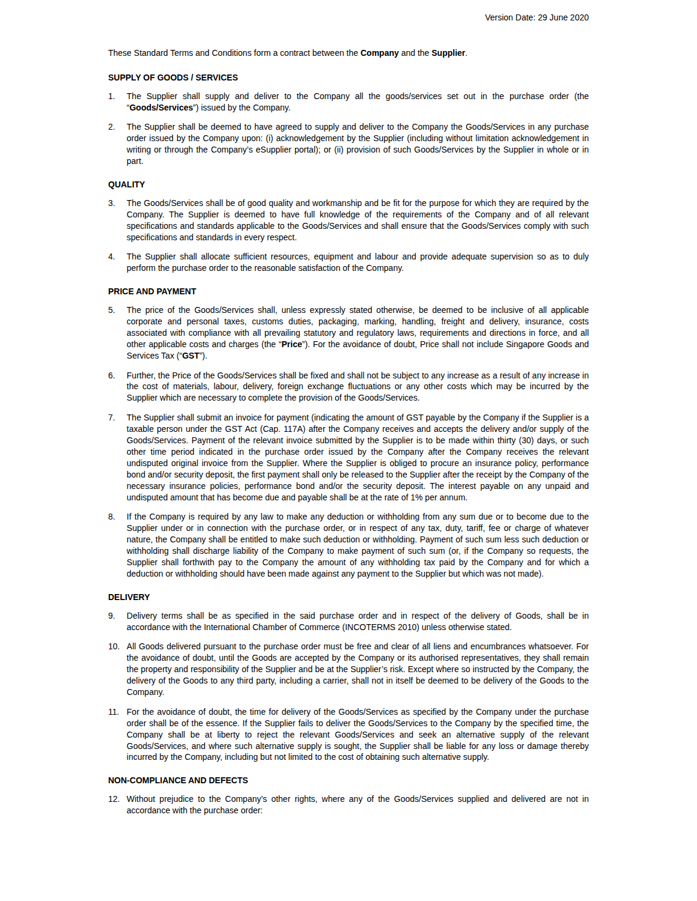Version Date: 29 June 2020
These Standard Terms and Conditions form a contract between the Company and the Supplier.
Supply of Goods / Services
1. The Supplier shall supply and deliver to the Company all the goods/services set out in the purchase order (the “Goods/Services”) issued by the Company.
2. The Supplier shall be deemed to have agreed to supply and deliver to the Company the Goods/Services in any purchase order issued by the Company upon: (i) acknowledgement by the Supplier (including without limitation acknowledgement in writing or through the Company’s eSupplier portal); or (ii) provision of such Goods/Services by the Supplier in whole or in part.
Quality
3. The Goods/Services shall be of good quality and workmanship and be fit for the purpose for which they are required by the Company. The Supplier is deemed to have full knowledge of the requirements of the Company and of all relevant specifications and standards applicable to the Goods/Services and shall ensure that the Goods/Services comply with such specifications and standards in every respect.
4. The Supplier shall allocate sufficient resources, equipment and labour and provide adequate supervision so as to duly perform the purchase order to the reasonable satisfaction of the Company.
Price and Payment
5. The price of the Goods/Services shall, unless expressly stated otherwise, be deemed to be inclusive of all applicable corporate and personal taxes, customs duties, packaging, marking, handling, freight and delivery, insurance, costs associated with compliance with all prevailing statutory and regulatory laws, requirements and directions in force, and all other applicable costs and charges (the “Price”). For the avoidance of doubt, Price shall not include Singapore Goods and Services Tax (“GST”).
6. Further, the Price of the Goods/Services shall be fixed and shall not be subject to any increase as a result of any increase in the cost of materials, labour, delivery, foreign exchange fluctuations or any other costs which may be incurred by the Supplier which are necessary to complete the provision of the Goods/Services.
7. The Supplier shall submit an invoice for payment (indicating the amount of GST payable by the Company if the Supplier is a taxable person under the GST Act (Cap. 117A) after the Company receives and accepts the delivery and/or supply of the Goods/Services. Payment of the relevant invoice submitted by the Supplier is to be made within thirty (30) days, or such other time period indicated in the purchase order issued by the Company after the Company receives the relevant undisputed original invoice from the Supplier. Where the Supplier is obliged to procure an insurance policy, performance bond and/or security deposit, the first payment shall only be released to the Supplier after the receipt by the Company of the necessary insurance policies, performance bond and/or the security deposit. The interest payable on any unpaid and undisputed amount that has become due and payable shall be at the rate of 1% per annum.
8. If the Company is required by any law to make any deduction or withholding from any sum due or to become due to the Supplier under or in connection with the purchase order, or in respect of any tax, duty, tariff, fee or charge of whatever nature, the Company shall be entitled to make such deduction or withholding. Payment of such sum less such deduction or withholding shall discharge liability of the Company to make payment of such sum (or, if the Company so requests, the Supplier shall forthwith pay to the Company the amount of any withholding tax paid by the Company and for which a deduction or withholding should have been made against any payment to the Supplier but which was not made).
Delivery
9. Delivery terms shall be as specified in the said purchase order and in respect of the delivery of Goods, shall be in accordance with the International Chamber of Commerce (INCOTERMS 2010) unless otherwise stated.
10. All Goods delivered pursuant to the purchase order must be free and clear of all liens and encumbrances whatsoever. For the avoidance of doubt, until the Goods are accepted by the Company or its authorised representatives, they shall remain the property and responsibility of the Supplier and be at the Supplier’s risk. Except where so instructed by the Company, the delivery of the Goods to any third party, including a carrier, shall not in itself be deemed to be delivery of the Goods to the Company.
11. For the avoidance of doubt, the time for delivery of the Goods/Services as specified by the Company under the purchase order shall be of the essence. If the Supplier fails to deliver the Goods/Services to the Company by the specified time, the Company shall be at liberty to reject the relevant Goods/Services and seek an alternative supply of the relevant Goods/Services, and where such alternative supply is sought, the Supplier shall be liable for any loss or damage thereby incurred by the Company, including but not limited to the cost of obtaining such alternative supply.
Non-Compliance and Defects
12. Without prejudice to the Company’s other rights, where any of the Goods/Services supplied and delivered are not in accordance with the purchase order: